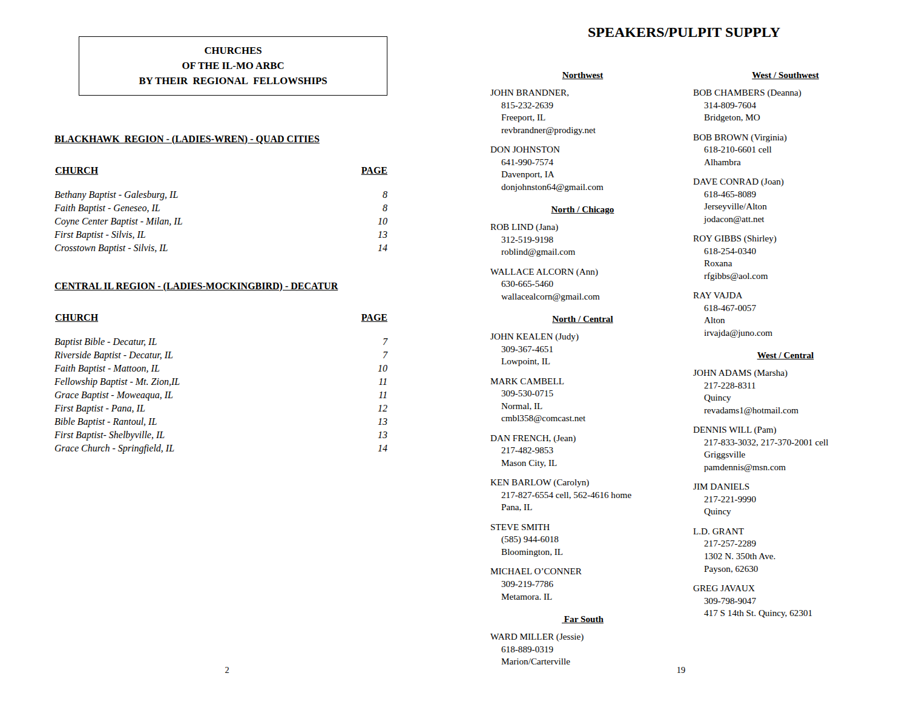CHURCHES
OF THE IL-MO ARBC
BY THEIR REGIONAL FELLOWSHIPS
BLACKHAWK REGION - (LADIES-WREN) - QUAD CITIES
| CHURCH | PAGE |
| --- | --- |
| Bethany Baptist - Galesburg, IL | 8 |
| Faith Baptist - Geneseo, IL | 8 |
| Coyne Center Baptist - Milan, IL | 10 |
| First Baptist - Silvis, IL | 13 |
| Crosstown Baptist - Silvis, IL | 14 |
CENTRAL IL REGION - (LADIES-MOCKINGBIRD) - DECATUR
| CHURCH | PAGE |
| --- | --- |
| Baptist Bible - Decatur, IL | 7 |
| Riverside Baptist - Decatur, IL | 7 |
| Faith Baptist - Mattoon, IL | 10 |
| Fellowship Baptist - Mt. Zion,IL | 11 |
| Grace Baptist - Moweaqua, IL | 11 |
| First Baptist - Pana, IL | 12 |
| Bible Baptist - Rantoul, IL | 13 |
| First Baptist- Shelbyville, IL | 13 |
| Grace Church - Springfield, IL | 14 |
2
SPEAKERS/PULPIT SUPPLY
Northwest
JOHN BRANDNER, 815-232-2639 Freeport, IL revbrandner@prodigy.net
DON JOHNSTON 641-990-7574 Davenport, IA donjohnston64@gmail.com
North / Chicago
ROB LIND (Jana) 312-519-9198 roblind@gmail.com
WALLACE ALCORN (Ann) 630-665-5460 wallacealcorn@gmail.com
North / Central
JOHN KEALEN (Judy) 309-367-4651 Lowpoint, IL
MARK CAMBELL 309-530-0715 Normal, IL cmbl358@comcast.net
DAN FRENCH, (Jean) 217-482-9853 Mason City, IL
KEN BARLOW (Carolyn) 217-827-6554 cell, 562-4616 home Pana, IL
STEVE SMITH (585) 944-6018 Bloomington, IL
MICHAEL O’CONNER 309-219-7786 Metamora. IL
Far South
WARD MILLER (Jessie) 618-889-0319 Marion/Carterville
West / Southwest
BOB CHAMBERS (Deanna) 314-809-7604 Bridgeton, MO
BOB BROWN (Virginia) 618-210-6601 cell Alhambra
DAVE CONRAD (Joan) 618-465-8089 Jerseyville/Alton jodacon@att.net
ROY GIBBS (Shirley) 618-254-0340 Roxana rfgibbs@aol.com
RAY VAJDA 618-467-0057 Alton irvajda@juno.com
West / Central
JOHN ADAMS (Marsha) 217-228-8311 Quincy revadams1@hotmail.com
DENNIS WILL (Pam) 217-833-3032, 217-370-2001 cell Griggsville pamdennis@msn.com
JIM DANIELS 217-221-9990 Quincy
L.D. GRANT 217-257-2289 1302 N. 350th Ave. Payson, 62630
GREG JAVAUX 309-798-9047 417 S 14th St. Quincy, 62301
19